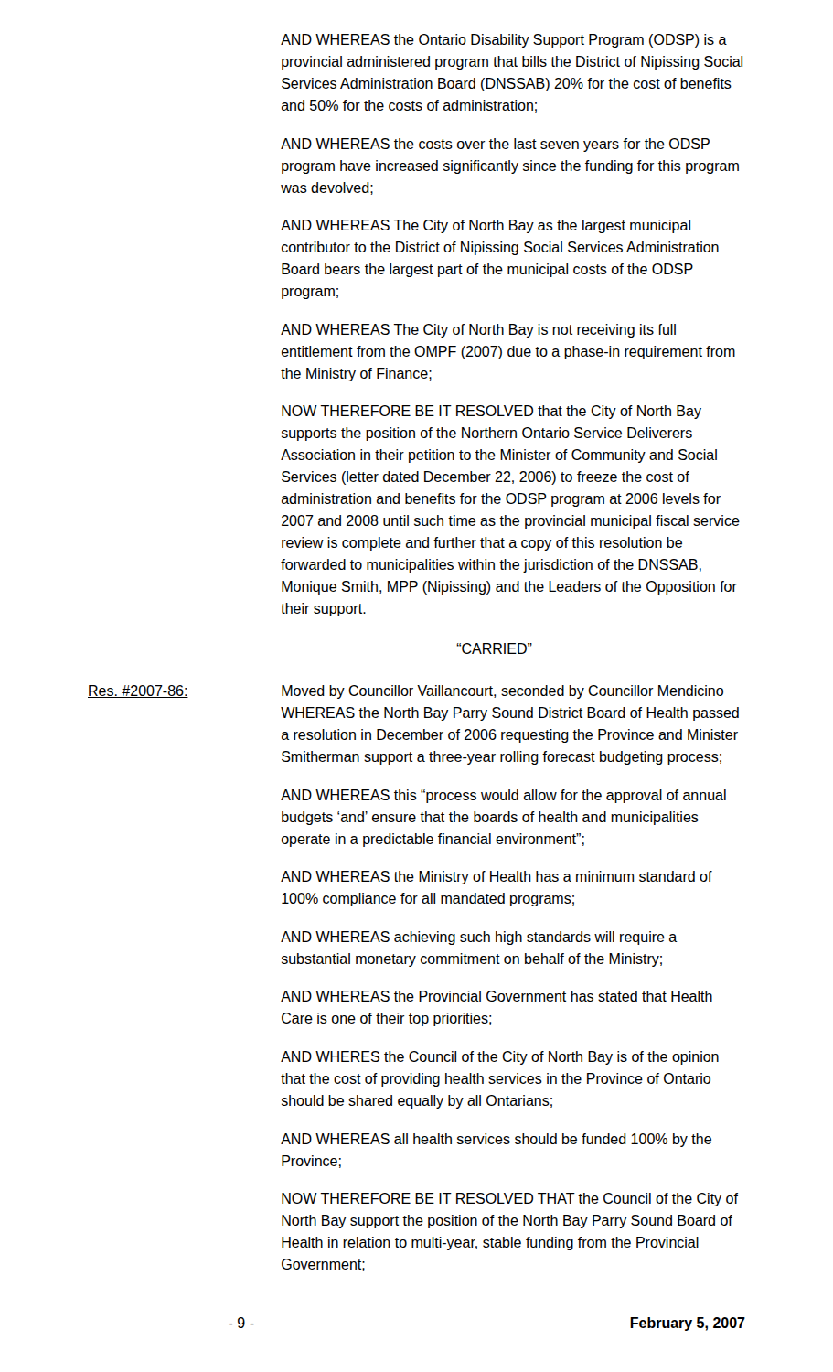AND WHEREAS the Ontario Disability Support Program (ODSP) is a provincial administered program that bills the District of Nipissing Social Services Administration Board (DNSSAB) 20% for the cost of benefits and 50% for the costs of administration;
AND WHEREAS the costs over the last seven years for the ODSP program have increased significantly since the funding for this program was devolved;
AND WHEREAS The City of North Bay as the largest municipal contributor to the District of Nipissing Social Services Administration Board bears the largest part of the municipal costs of the ODSP program;
AND WHEREAS The City of North Bay is not receiving its full entitlement from the OMPF (2007) due to a phase-in requirement from the Ministry of Finance;
NOW THEREFORE BE IT RESOLVED that the City of North Bay supports the position of the Northern Ontario Service Deliverers Association in their petition to the Minister of Community and Social Services (letter dated December 22, 2006) to freeze the cost of administration and benefits for the ODSP program at 2006 levels for 2007 and 2008 until such time as the provincial municipal fiscal service review is complete and further that a copy of this resolution be forwarded to municipalities within the jurisdiction of the DNSSAB, Monique Smith, MPP (Nipissing) and the Leaders of the Opposition for their support.
“CARRIED”
Res. #2007-86:
Moved by Councillor Vaillancourt, seconded by Councillor Mendicino WHEREAS the North Bay Parry Sound District Board of Health passed a resolution in December of 2006 requesting the Province and Minister Smitherman support a three-year rolling forecast budgeting process;
AND WHEREAS this “process would allow for the approval of annual budgets ‘and’ ensure that the boards of health and municipalities operate in a predictable financial environment”;
AND WHEREAS the Ministry of Health has a minimum standard of 100% compliance for all mandated programs;
AND WHEREAS achieving such high standards will require a substantial monetary commitment on behalf of the Ministry;
AND WHEREAS the Provincial Government has stated that Health Care is one of their top priorities;
AND WHERES the Council of the City of North Bay is of the opinion that the cost of providing health services in the Province of Ontario should be shared equally by all Ontarians;
AND WHEREAS all health services should be funded 100% by the Province;
NOW THEREFORE BE IT RESOLVED THAT the Council of the City of North Bay support the position of the North Bay Parry Sound Board of Health in relation to multi-year, stable funding from the Provincial Government;
- 9 - February 5, 2007